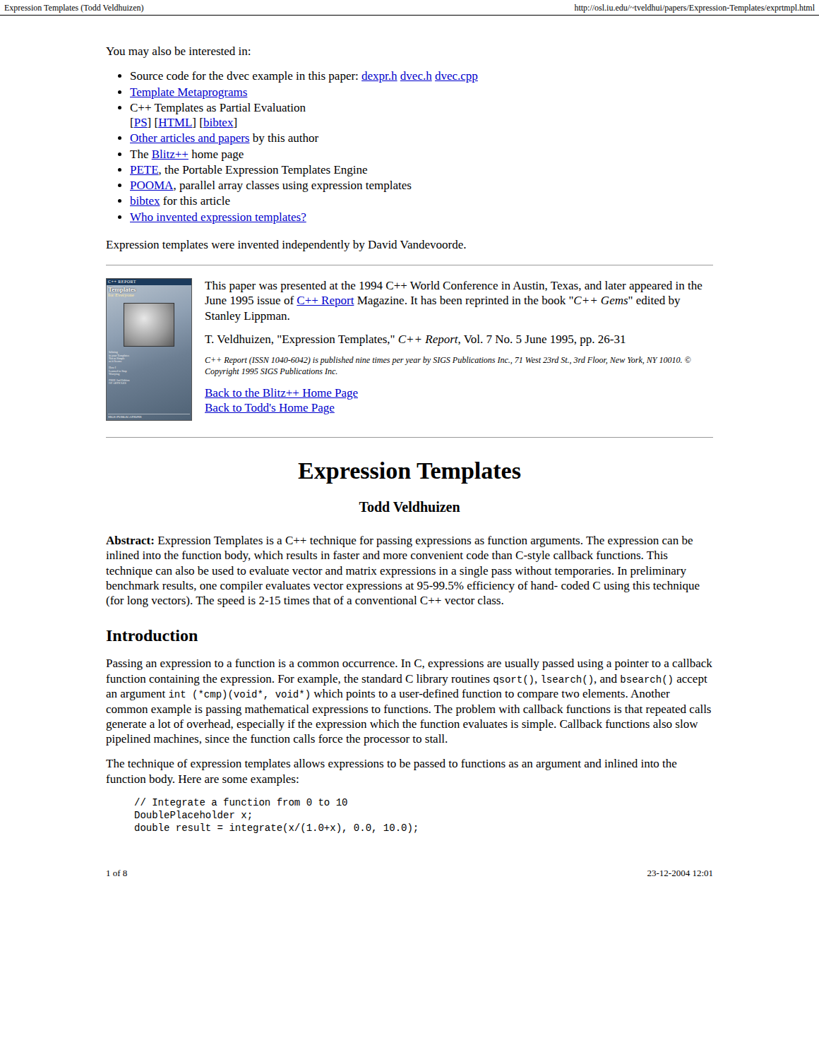Expression Templates (Todd Veldhuizen)
http://osl.iu.edu/~tveldhui/papers/Expression-Templates/exprtmpl.html
You may also be interested in:
Source code for the dvec example in this paper: dexpr.h dvec.h dvec.cpp
Template Metaprograms
C++ Templates as Partial Evaluation
[PS] [HTML] [bibtex]
Other articles and papers by this author
The Blitz++ home page
PETE, the Portable Expression Templates Engine
POOMA, parallel array classes using expression templates
bibtex for this article
Who invented expression templates?
Expression templates were invented independently by David Vandevoorde.
C++ REPORT
Templates
for Everyone
Inlining
in your Templates
Not as Simple
as it Seems
How I
Learned to Stop
Worrying
FREE 2nd Edition
OF ARTICLES
SIGS PUBLICATIONS
This paper was presented at the 1994 C++ World Conference in Austin, Texas, and later appeared in the June 1995 issue of C++ Report Magazine. It has been reprinted in the book "C++ Gems" edited by Stanley Lippman.
T. Veldhuizen, "Expression Templates," C++ Report, Vol. 7 No. 5 June 1995, pp. 26-31
C++ Report (ISSN 1040-6042) is published nine times per year by SIGS Publications Inc., 71 West 23rd St., 3rd Floor, New York, NY 10010. © Copyright 1995 SIGS Publications Inc.
Back to the Blitz++ Home Page
Back to Todd's Home Page
Expression Templates
Todd Veldhuizen
Abstract: Expression Templates is a C++ technique for passing expressions as function arguments. The expression can be inlined into the function body, which results in faster and more convenient code than C-style callback functions. This technique can also be used to evaluate vector and matrix expressions in a single pass without temporaries. In preliminary benchmark results, one compiler evaluates vector expressions at 95-99.5% efficiency of hand- coded C using this technique (for long vectors). The speed is 2-15 times that of a conventional C++ vector class.
Introduction
Passing an expression to a function is a common occurrence. In C, expressions are usually passed using a pointer to a callback function containing the expression. For example, the standard C library routines qsort(), lsearch(), and bsearch() accept an argument int (*cmp)(void*, void*) which points to a user-defined function to compare two elements. Another common example is passing mathematical expressions to functions. The problem with callback functions is that repeated calls generate a lot of overhead, especially if the expression which the function evaluates is simple. Callback functions also slow pipelined machines, since the function calls force the processor to stall.
The technique of expression templates allows expressions to be passed to functions as an argument and inlined into the function body. Here are some examples:
// Integrate a function from 0 to 10
DoublePlaceholder x;
double result = integrate(x/(1.0+x), 0.0, 10.0);
1 of 8
23-12-2004 12:01